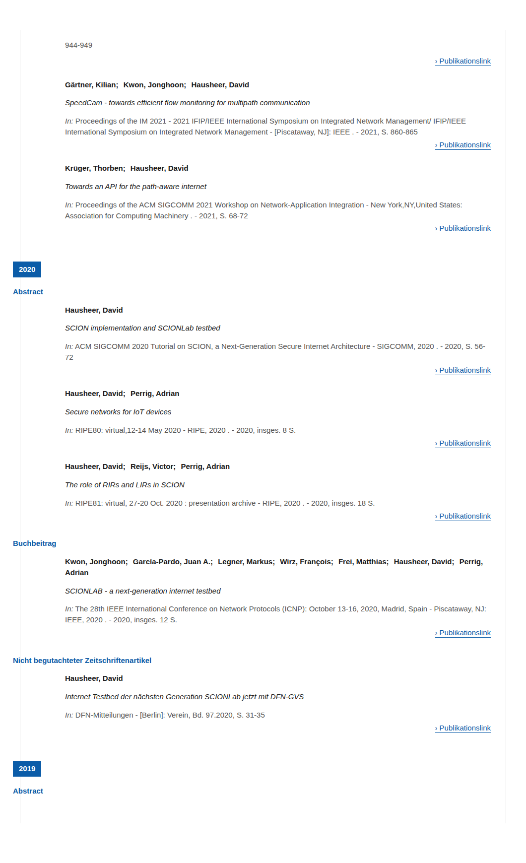944-949
Publikationslink
Gärtner, Kilian; Kwon, Jonghoon; Hausheer, David
SpeedCam - towards efficient flow monitoring for multipath communication
In: Proceedings of the IM 2021 - 2021 IFIP/IEEE International Symposium on Integrated Network Management/ IFIP/IEEE International Symposium on Integrated Network Management - [Piscataway, NJ]: IEEE . - 2021, S. 860-865
Publikationslink
Krüger, Thorben; Hausheer, David
Towards an API for the path-aware internet
In: Proceedings of the ACM SIGCOMM 2021 Workshop on Network-Application Integration - New York,NY,United States: Association for Computing Machinery . - 2021, S. 68-72
Publikationslink
2020
Abstract
Hausheer, David
SCION implementation and SCIONLab testbed
In: ACM SIGCOMM 2020 Tutorial on SCION, a Next-Generation Secure Internet Architecture - SIGCOMM, 2020 . - 2020, S. 56-72
Publikationslink
Hausheer, David; Perrig, Adrian
Secure networks for IoT devices
In: RIPE80: virtual,12-14 May 2020 - RIPE, 2020 . - 2020, insges. 8 S.
Publikationslink
Hausheer, David; Reijs, Victor; Perrig, Adrian
The role of RIRs and LIRs in SCION
In: RIPE81: virtual, 27-20 Oct. 2020 : presentation archive - RIPE, 2020 . - 2020, insges. 18 S.
Publikationslink
Buchbeitrag
Kwon, Jonghoon; García-Pardo, Juan A.; Legner, Markus; Wirz, François; Frei, Matthias; Hausheer, David; Perrig, Adrian
SCIONLAB - a next-generation internet testbed
In: The 28th IEEE International Conference on Network Protocols (ICNP): October 13-16, 2020, Madrid, Spain - Piscataway, NJ: IEEE, 2020 . - 2020, insges. 12 S.
Publikationslink
Nicht begutachteter Zeitschriftenartikel
Hausheer, David
Internet Testbed der nächsten Generation SCIONLab jetzt mit DFN-GVS
In: DFN-Mitteilungen - [Berlin]: Verein, Bd. 97.2020, S. 31-35
Publikationslink
2019
Abstract